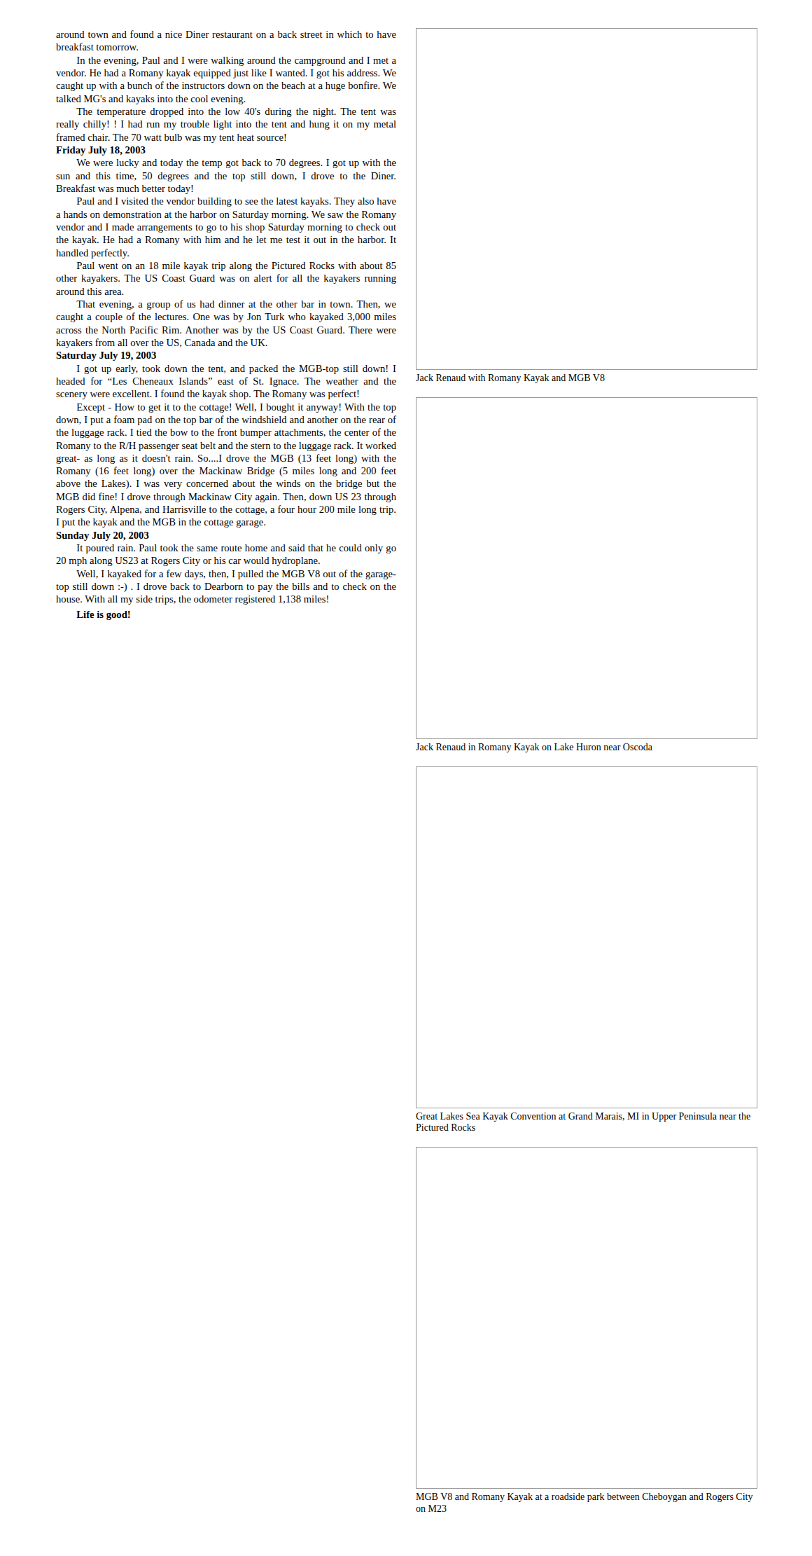around town and found a nice Diner restaurant on a back street in which to have breakfast tomorrow.
In the evening, Paul and I were walking around the campground and I met a vendor. He had a Romany kayak equipped just like I wanted. I got his address. We caught up with a bunch of the instructors down on the beach at a huge bonfire. We talked MG's and kayaks into the cool evening.
The temperature dropped into the low 40's during the night. The tent was really chilly! ! I had run my trouble light into the tent and hung it on my metal framed chair. The 70 watt bulb was my tent heat source!
Friday July 18, 2003
We were lucky and today the temp got back to 70 degrees. I got up with the sun and this time, 50 degrees and the top still down, I drove to the Diner. Breakfast was much better today!
Paul and I visited the vendor building to see the latest kayaks. They also have a hands on demonstration at the harbor on Saturday morning. We saw the Romany vendor and I made arrangements to go to his shop Saturday morning to check out the kayak. He had a Romany with him and he let me test it out in the harbor. It handled perfectly.
Paul went on an 18 mile kayak trip along the Pictured Rocks with about 85 other kayakers. The US Coast Guard was on alert for all the kayakers running around this area.
That evening, a group of us had dinner at the other bar in town. Then, we caught a couple of the lectures. One was by Jon Turk who kayaked 3,000 miles across the North Pacific Rim. Another was by the US Coast Guard. There were kayakers from all over the US, Canada and the UK.
Saturday July 19, 2003
I got up early, took down the tent, and packed the MGB-top still down! I headed for “Les Cheneaux Islands” east of St. Ignace. The weather and the scenery were excellent. I found the kayak shop. The Romany was perfect!
Except - How to get it to the cottage! Well, I bought it anyway! With the top down, I put a foam pad on the top bar of the windshield and another on the rear of the luggage rack. I tied the bow to the front bumper attachments, the center of the Romany to the R/H passenger seat belt and the stern to the luggage rack. It worked great- as long as it doesn't rain. So....I drove the MGB (13 feet long) with the Romany (16 feet long) over the Mackinaw Bridge (5 miles long and 200 feet above the Lakes). I was very concerned about the winds on the bridge but the MGB did fine! I drove through Mackinaw City again. Then, down US 23 through Rogers City, Alpena, and Harrisville to the cottage, a four hour 200 mile long trip. I put the kayak and the MGB in the cottage garage.
Sunday July 20, 2003
It poured rain. Paul took the same route home and said that he could only go 20 mph along US23 at Rogers City or his car would hydroplane.
Well, I kayaked for a few days, then, I pulled the MGB V8 out of the garage- top still down :-) . I drove back to Dearborn to pay the bills and to check on the house. With all my side trips, the odometer registered 1,138 miles!
Life is good!
Jack Renaud with Romany Kayak and MGB V8
Jack Renaud in Romany Kayak on Lake Huron near Oscoda
Great Lakes Sea Kayak Convention at Grand Marais, MI in Upper Peninsula near the Pictured Rocks
MGB V8 and Romany Kayak at a roadside park between Cheboygan and Rogers City on M23